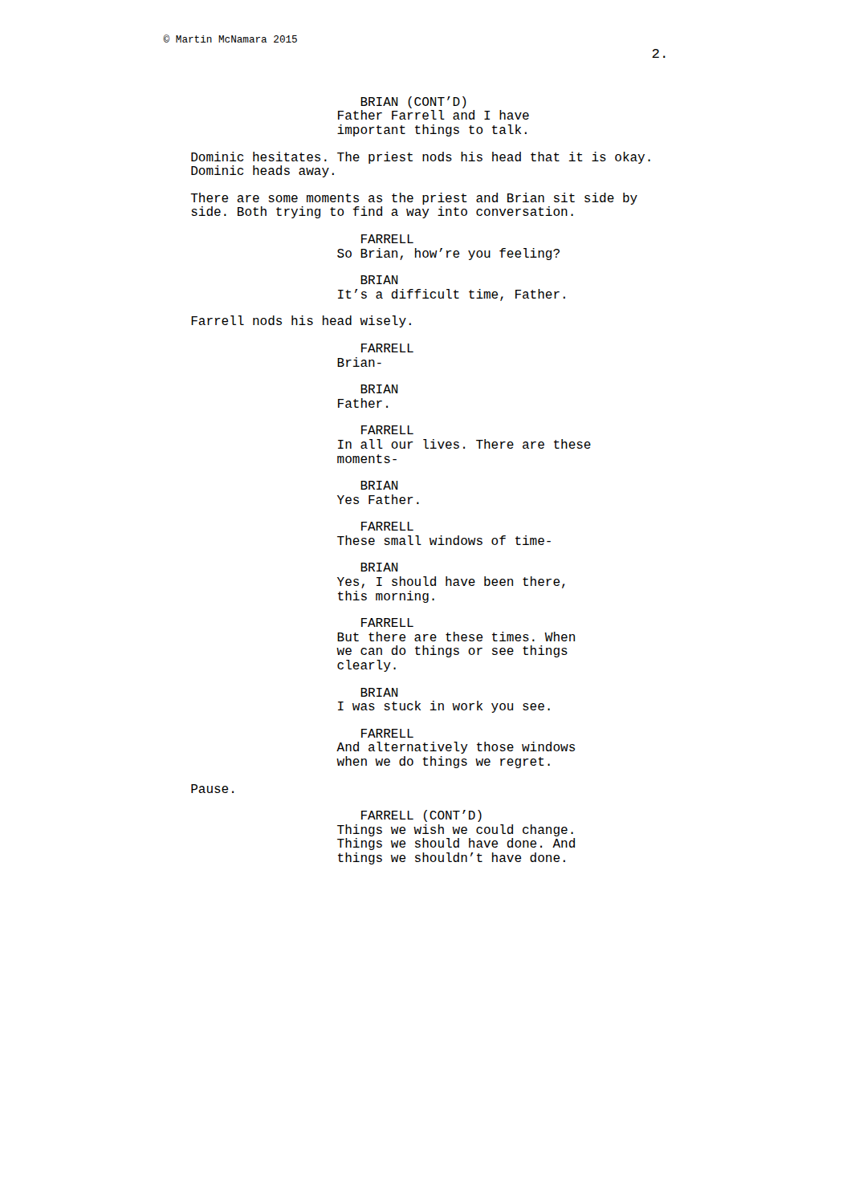© Martin McNamara 2015
2.
BRIAN (CONT’D)
Father Farrell and I have
important things to talk.
Dominic hesitates. The priest nods his head that it is okay. Dominic heads away.
There are some moments as the priest and Brian sit side by side. Both trying to find a way into conversation.
FARRELL
So Brian, how’re you feeling?
BRIAN
It’s a difficult time, Father.
Farrell nods his head wisely.
FARRELL
Brian-
BRIAN
Father.
FARRELL
In all our lives. There are these
moments-
BRIAN
Yes Father.
FARRELL
These small windows of time-
BRIAN
Yes, I should have been there,
this morning.
FARRELL
But there are these times. When
we can do things or see things
clearly.
BRIAN
I was stuck in work you see.
FARRELL
And alternatively those windows
when we do things we regret.
Pause.
FARRELL (CONT’D)
Things we wish we could change.
Things we should have done. And
things we shouldn’t have done.